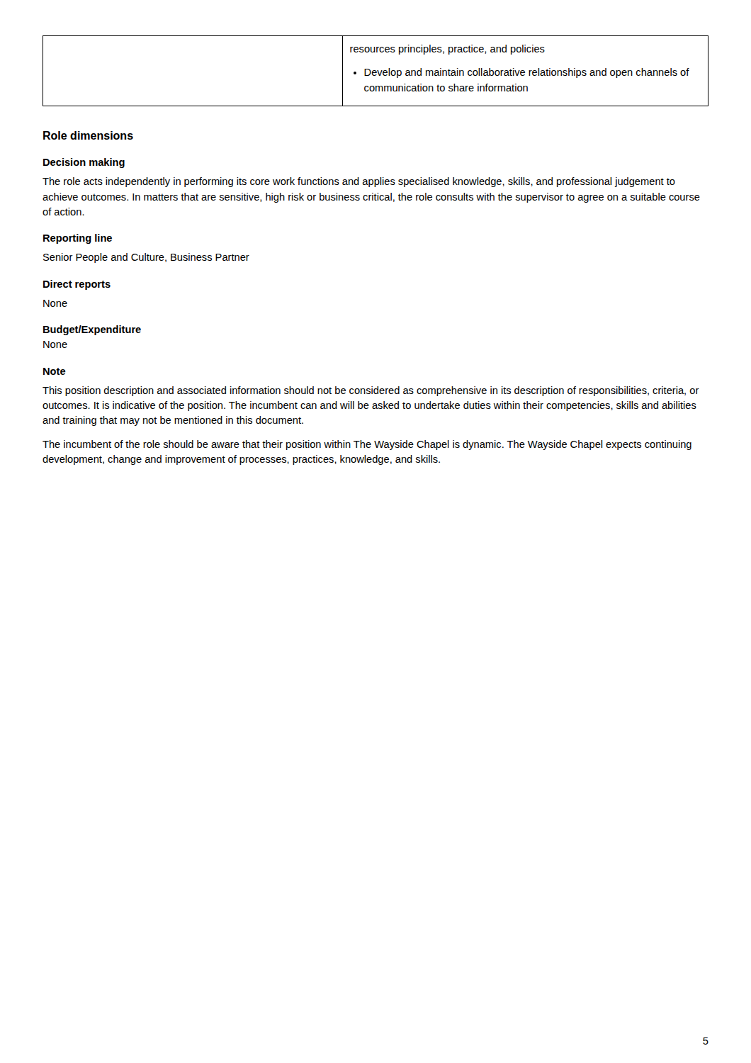| | resources principles, practice, and policies Develop and maintain collaborative relationships and open channels of communication to share information |
Role dimensions
Decision making
The role acts independently in performing its core work functions and applies specialised knowledge, skills, and professional judgement to achieve outcomes. In matters that are sensitive, high risk or business critical, the role consults with the supervisor to agree on a suitable course of action.
Reporting line
Senior People and Culture, Business Partner
Direct reports
None
Budget/Expenditure
None
Note
This position description and associated information should not be considered as comprehensive in its description of responsibilities, criteria, or outcomes. It is indicative of the position. The incumbent can and will be asked to undertake duties within their competencies, skills and abilities and training that may not be mentioned in this document.
The incumbent of the role should be aware that their position within The Wayside Chapel is dynamic. The Wayside Chapel expects continuing development, change and improvement of processes, practices, knowledge, and skills.
5